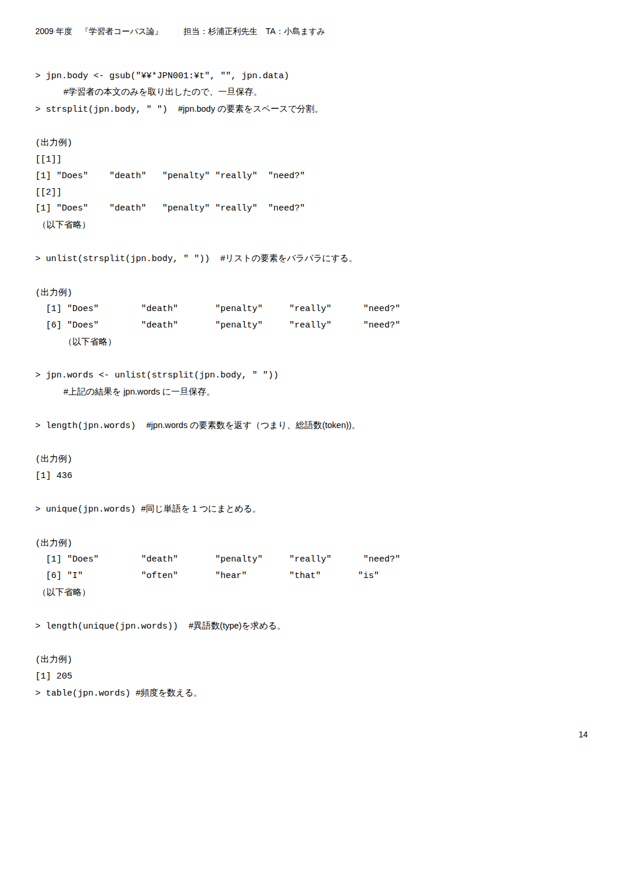2009 年度　『学習者コーパス論』 担当：杉浦正利先生　TA：小島ますみ
> jpn.body <- gsub("¥¥*JPN001:¥t", "", jpn.data) #学習者の本文のみを取り出したので、一旦保存。 > strsplit(jpn.body, " ") #jpn.body の要素をスペースで分割。
(出力例) [[1]] [1] "Does" "death" "penalty" "really" "need?" [[2]] [1] "Does" "death" "penalty" "really" "need?" （以下省略）
> unlist(strsplit(jpn.body, " ")) #リストの要素をバラバラにする。
(出力例) [1] "Does" "death" "penalty" "really" "need?" [6] "Does" "death" "penalty" "really" "need?" （以下省略）
> jpn.words <- unlist(strsplit(jpn.body, " ")) #上記の結果を jpn.words に一旦保存。
> length(jpn.words) #jpn.words の要素数を返す（つまり、総語数(token))。
(出力例) [1] 436
> unique(jpn.words) #同じ単語を 1 つにまとめる。
(出力例) [1] "Does" "death" "penalty" "really" "need?" [6] "I" "often" "hear" "that" "is" （以下省略）
> length(unique(jpn.words)) #異語数(type)を求める。
(出力例) [1] 205 > table(jpn.words) #頻度を数える。
14